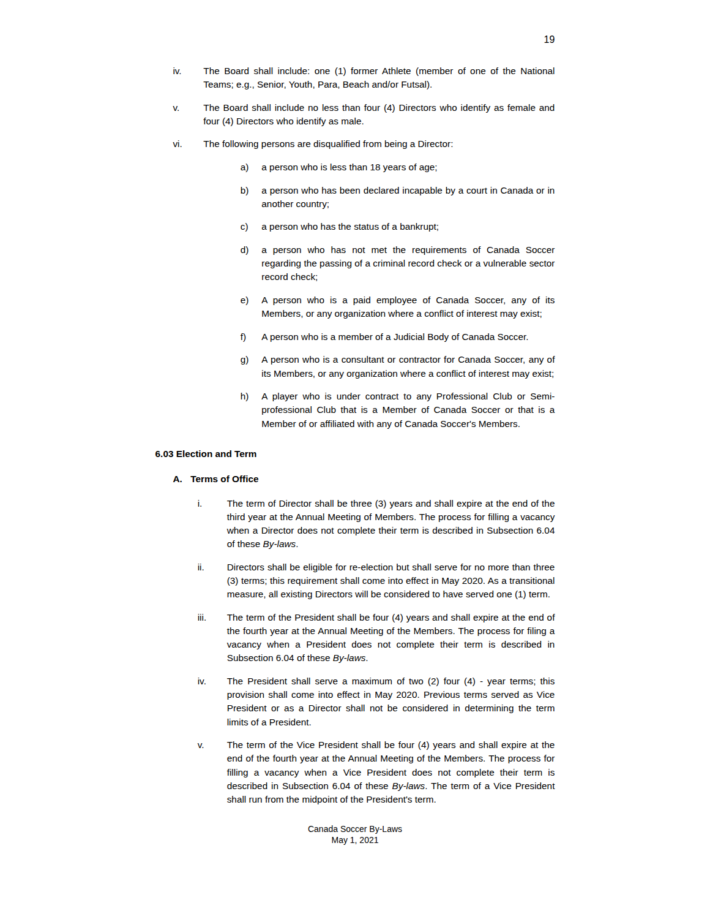19
iv.
The Board shall include: one (1) former Athlete (member of one of the National Teams; e.g., Senior, Youth, Para, Beach and/or Futsal).
v.
The Board shall include no less than four (4) Directors who identify as female and four (4) Directors who identify as male.
vi.
The following persons are disqualified from being a Director:
a)
a person who is less than 18 years of age;
b)
a person who has been declared incapable by a court in Canada or in another country;
c)
a person who has the status of a bankrupt;
d)
a person who has not met the requirements of Canada Soccer regarding the passing of a criminal record check or a vulnerable sector record check;
e)
A person who is a paid employee of Canada Soccer, any of its Members, or any organization where a conflict of interest may exist;
f)
A person who is a member of a Judicial Body of Canada Soccer.
g)
A person who is a consultant or contractor for Canada Soccer, any of its Members, or any organization where a conflict of interest may exist;
h)
A player who is under contract to any Professional Club or Semi-professional Club that is a Member of Canada Soccer or that is a Member of or affiliated with any of Canada Soccer's Members.
6.03 Election and Term
A.
Terms of Office
i.
The term of Director shall be three (3) years and shall expire at the end of the third year at the Annual Meeting of Members. The process for filling a vacancy when a Director does not complete their term is described in Subsection 6.04 of these By-laws.
ii.
Directors shall be eligible for re-election but shall serve for no more than three (3) terms; this requirement shall come into effect in May 2020. As a transitional measure, all existing Directors will be considered to have served one (1) term.
iii.
The term of the President shall be four (4) years and shall expire at the end of the fourth year at the Annual Meeting of the Members. The process for filing a vacancy when a President does not complete their term is described in Subsection 6.04 of these By-laws.
iv.
The President shall serve a maximum of two (2) four (4) - year terms; this provision shall come into effect in May 2020. Previous terms served as Vice President or as a Director shall not be considered in determining the term limits of a President.
v.
The term of the Vice President shall be four (4) years and shall expire at the end of the fourth year at the Annual Meeting of the Members. The process for filling a vacancy when a Vice President does not complete their term is described in Subsection 6.04 of these By-laws. The term of a Vice President shall run from the midpoint of the President's term.
Canada Soccer By-Laws
May 1, 2021